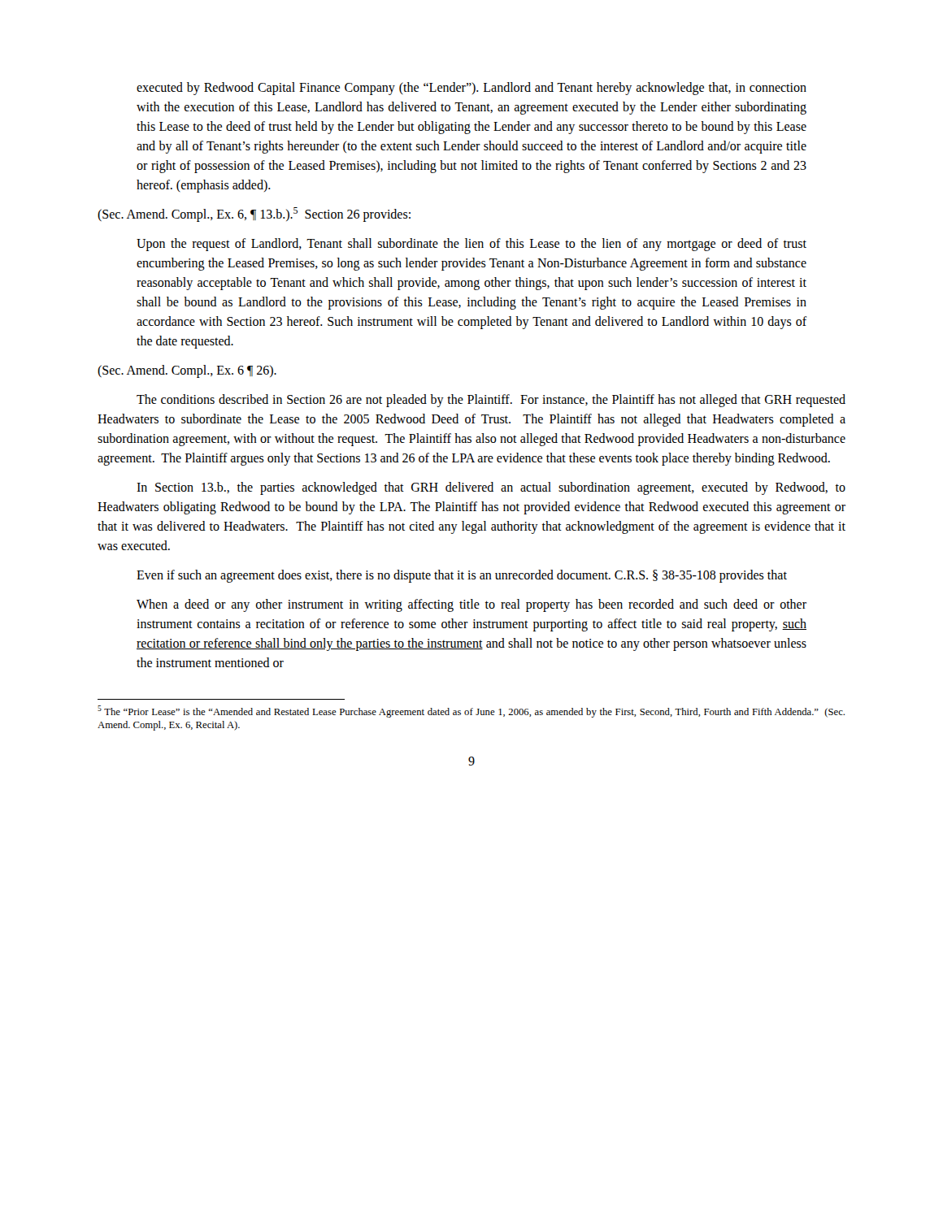executed by Redwood Capital Finance Company (the “Lender”). Landlord and Tenant hereby acknowledge that, in connection with the execution of this Lease, Landlord has delivered to Tenant, an agreement executed by the Lender either subordinating this Lease to the deed of trust held by the Lender but obligating the Lender and any successor thereto to be bound by this Lease and by all of Tenant’s rights hereunder (to the extent such Lender should succeed to the interest of Landlord and/or acquire title or right of possession of the Leased Premises), including but not limited to the rights of Tenant conferred by Sections 2 and 23 hereof. (emphasis added).
(Sec. Amend. Compl., Ex. 6, ¶ 13.b.).5 Section 26 provides:
Upon the request of Landlord, Tenant shall subordinate the lien of this Lease to the lien of any mortgage or deed of trust encumbering the Leased Premises, so long as such lender provides Tenant a Non-Disturbance Agreement in form and substance reasonably acceptable to Tenant and which shall provide, among other things, that upon such lender’s succession of interest it shall be bound as Landlord to the provisions of this Lease, including the Tenant’s right to acquire the Leased Premises in accordance with Section 23 hereof. Such instrument will be completed by Tenant and delivered to Landlord within 10 days of the date requested.
(Sec. Amend. Compl., Ex. 6 ¶ 26).
The conditions described in Section 26 are not pleaded by the Plaintiff. For instance, the Plaintiff has not alleged that GRH requested Headwaters to subordinate the Lease to the 2005 Redwood Deed of Trust. The Plaintiff has not alleged that Headwaters completed a subordination agreement, with or without the request. The Plaintiff has also not alleged that Redwood provided Headwaters a non-disturbance agreement. The Plaintiff argues only that Sections 13 and 26 of the LPA are evidence that these events took place thereby binding Redwood.
In Section 13.b., the parties acknowledged that GRH delivered an actual subordination agreement, executed by Redwood, to Headwaters obligating Redwood to be bound by the LPA. The Plaintiff has not provided evidence that Redwood executed this agreement or that it was delivered to Headwaters. The Plaintiff has not cited any legal authority that acknowledgment of the agreement is evidence that it was executed.
Even if such an agreement does exist, there is no dispute that it is an unrecorded document. C.R.S. § 38-35-108 provides that
When a deed or any other instrument in writing affecting title to real property has been recorded and such deed or other instrument contains a recitation of or reference to some other instrument purporting to affect title to said real property, such recitation or reference shall bind only the parties to the instrument and shall not be notice to any other person whatsoever unless the instrument mentioned or
5 The “Prior Lease” is the “Amended and Restated Lease Purchase Agreement dated as of June 1, 2006, as amended by the First, Second, Third, Fourth and Fifth Addenda.” (Sec. Amend. Compl., Ex. 6, Recital A).
9